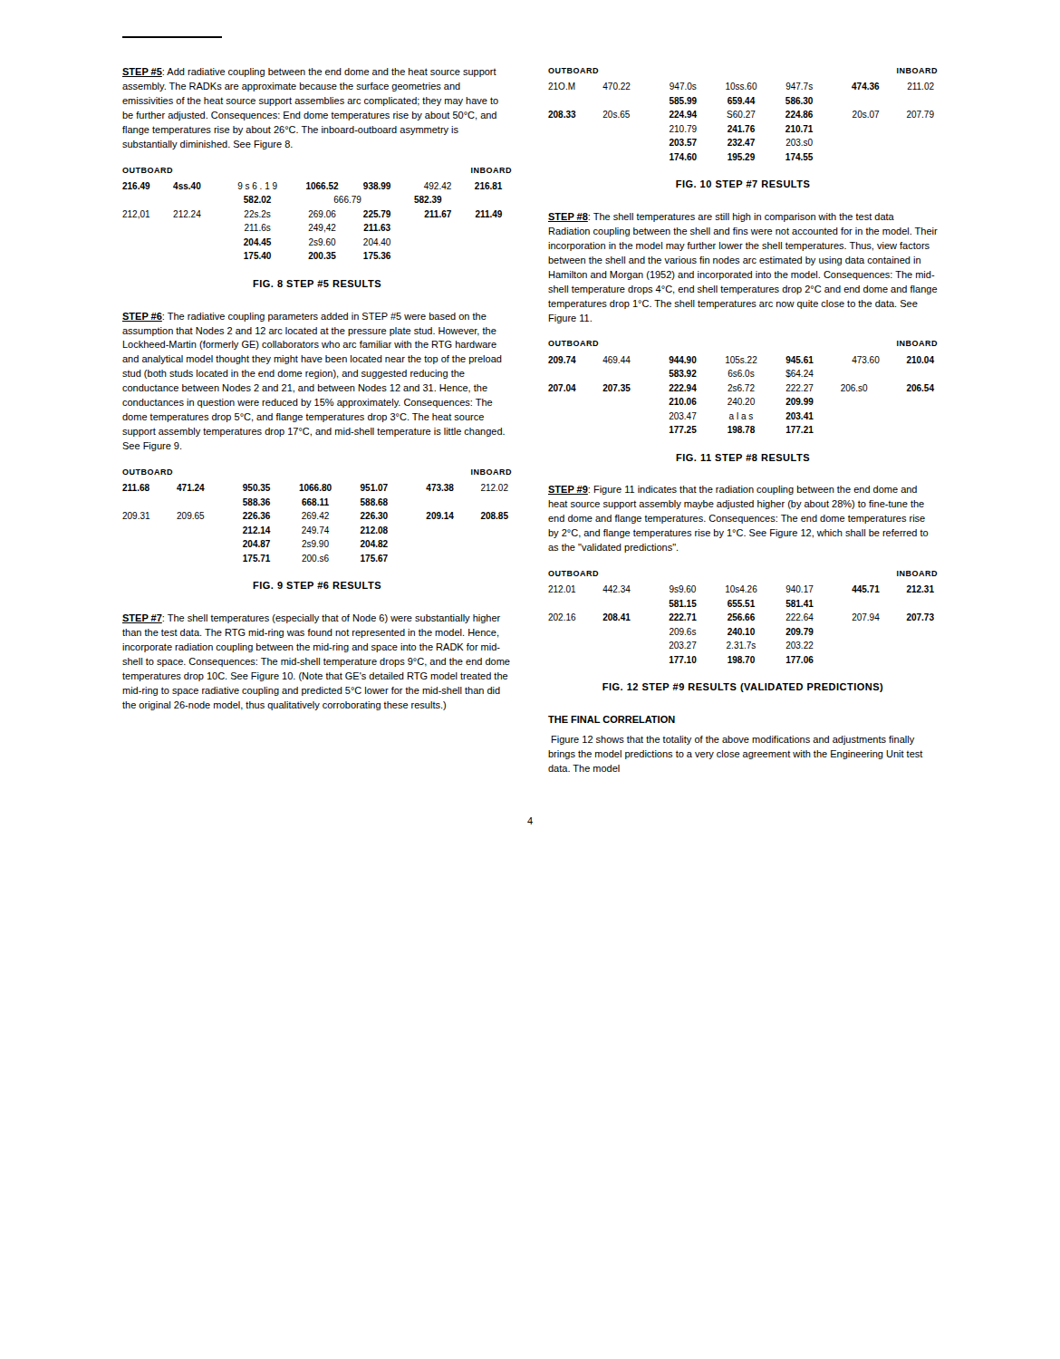STEP #5: Add radiative coupling between the end dome and the heat source support assembly. The RADKs are approximate because the surface geometries and emissivities of the heat source support assemblies arc complicated; they may have to be further adjusted. Consequences: End dome temperatures rise by about 50°C, and flange temperatures rise by about 26°C. The inboard-outboard asymmetry is substantially diminished. See Figure 8.
OUTBOARD INBOARD
| 216.49 | 4ss.40 | 9 s 6 . 1 9 | 1066.52 | 938.99 | 492.42 | 216.81 |
| | | 582.02 | 666.79 | 582.39 | | |
| 212,01 | 212.24 | 22s.2s | 269.06 | 225.79 | 211.67 | 211.49 |
| | | 211.6s | 249,42 | 211.63 | | |
| | | 204.45 | 2s9.60 | 204.40 | | |
| | | 175.40 | 200.35 | 175.36 | | |
FIG. 8 STEP #5 RESULTS
STEP #6: The radiative coupling parameters added in STEP #5 were based on the assumption that Nodes 2 and 12 arc located at the pressure plate stud. However, the Lockheed-Martin (formerly GE) collaborators who arc familiar with the RTG hardware and analytical model thought they might have been located near the top of the preload stud (both studs located in the end dome region), and suggested reducing the conductance between Nodes 2 and 21, and between Nodes 12 and 31. Hence, the conductances in question were reduced by 15% approximately. Consequences: The dome temperatures drop 5°C, and flange temperatures drop 3°C. The heat source support assembly temperatures drop 17°C, and mid-shell temperature is little changed. See Figure 9.
OUTBOARD INBOARD
| 211.68 | 471.24 | 950.35 | 1066.80 | 951.07 | 473.38 | 212.02 |
| | | 588.36 | 668.11 | 588.68 | | |
| 209.31 | 209.65 | 226.36 | 269.42 | 226.30 | 209.14 | 208.85 |
| | | 212.14 | 249.74 | 212.08 | | |
| | | 204.87 | 2s9.90 | 204.82 | | |
| | | 175.71 | 200.s6 | 175.67 | | |
FIG. 9 STEP #6 RESULTS
STEP #7: The shell temperatures (especially that of Node 6) were substantially higher than the test data. The RTG mid-ring was found not represented in the model. Hence, incorporate radiation coupling between the mid-ring and space into the RADK for mid-shell to space. Consequences: The mid-shell temperature drops 9°C, and the end dome temperatures drop 10C. See Figure 10. (Note that GE's detailed RTG model treated the mid-ring to space radiative coupling and predicted 5°C lower for the mid-shell than did the original 26-node model, thus qualitatively corroborating these results.)
OUTBOARD INBOARD
| 21O.M | 470.22 | 947.0s | 10ss.60 | 947.7s | 474.36 | 211.02 |
| | | 585.99 | 659.44 | 586.30 | | |
| 208.33 | 20s.65 | 224.94 | S60.27 | 224.86 | 20s.07 | 207.79 |
| | | 210.79 | 241.76 | 210.71 | | |
| | | 203.57 | 232.47 | 203.s0 | | |
| | | 174.60 | 195.29 | 174.55 | | |
FIG. 10 STEP #7 RESULTS
STEP #8: The shell temperatures are still high in comparison with the test data Radiation coupling between the shell and fins were not accounted for in the model. Their incorporation in the model may further lower the shell temperatures. Thus, view factors between the shell and the various fin nodes arc estimated by using data contained in Hamilton and Morgan (1952) and incorporated into the model. Consequences: The mid-shell temperature drops 4°C, end shell temperatures drop 2°C and end dome and flange temperatures drop 1°C. The shell temperatures arc now quite close to the data. See Figure 11.
OUTBOARD INBOARD
| 209.74 | 469.44 | 944.90 | 105s.22 | 945.61 | 473.60 | 210.04 |
| | | 583.92 | 6s6.0s | $64.24 | | |
| 207.04 | 207.35 | 222.94 | 2s6.72 | 222.27 | 206.s0 | 206.54 |
| | | 210.06 | 240.20 | 209.99 | | |
| | | 203.47 | a l a s | 203.41 | | |
| | | 177.25 | 198.78 | 177.21 | | |
FIG. 11 STEP #8 RESULTS
STEP #9: Figure 11 indicates that the radiation coupling between the end dome and heat source support assembly maybe adjusted higher (by about 28%) to fine-tune the end dome and flange temperatures. Consequences: The end dome temperatures rise by 2°C, and flange temperatures rise by 1°C. See Figure 12, which shall be referred to as the "validated predictions".
OUTBOARD INBOARD
| 212.01 | 442.34 | 9s9.60 | 10s4.26 | 940.17 | 445.71 | 212.31 |
| | | 581.15 | 655.51 | 581.41 | | |
| 202.16 | 208.41 | 222.71 | 256.66 | 222.64 | 207.94 | 207.73 |
| | | 209.6s | 240.10 | 209.79 | | |
| | | 203.27 | 2.31.7s | 203.22 | | |
| | | 177.10 | 198.70 | 177.06 | | |
FIG. 12 STEP #9 RESULTS (VALIDATED PREDICTIONS)
THE FINAL CORRELATION
Figure 12 shows that the totality of the above modifications and adjustments finally brings the model predictions to a very close agreement with the Engineering Unit test data. The model
4